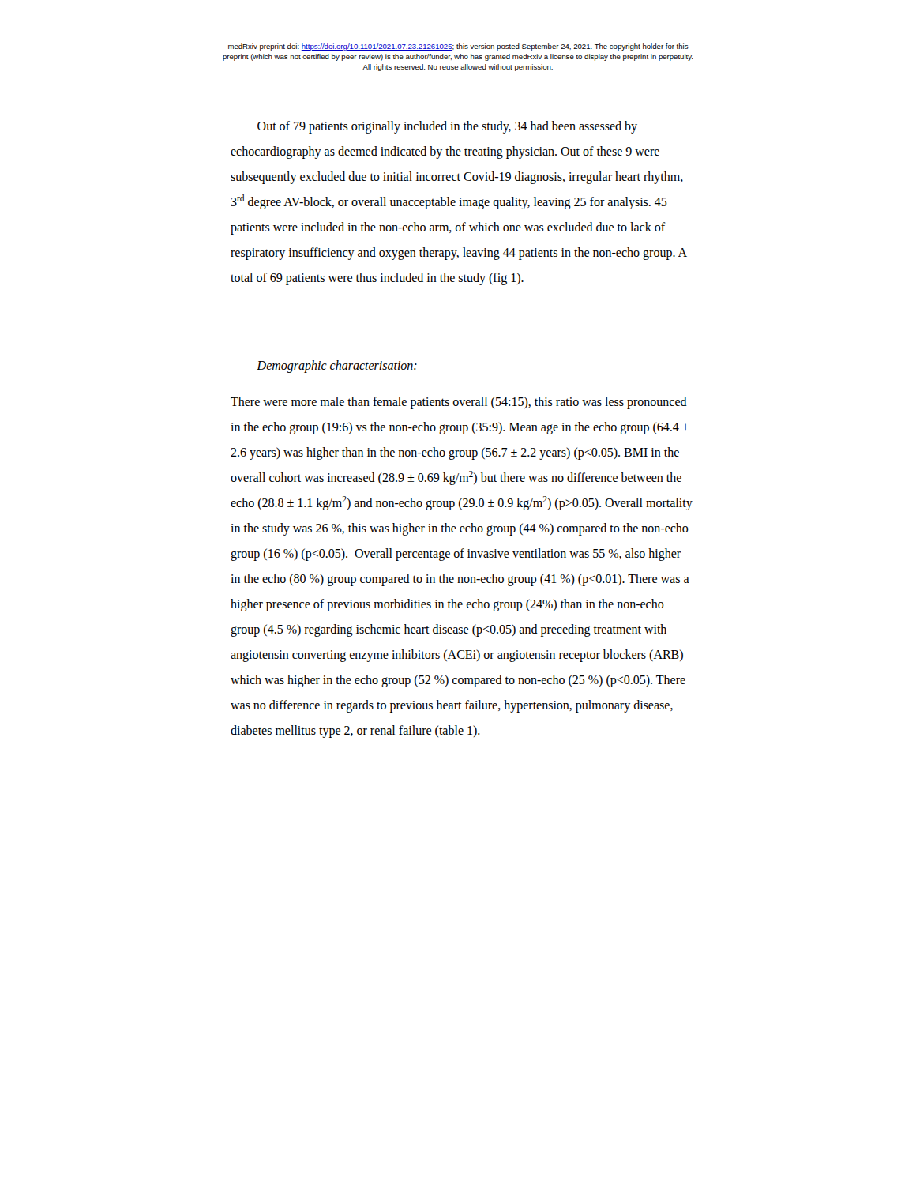medRxiv preprint doi: https://doi.org/10.1101/2021.07.23.21261025; this version posted September 24, 2021. The copyright holder for this
preprint (which was not certified by peer review) is the author/funder, who has granted medRxiv a license to display the preprint in perpetuity.
All rights reserved. No reuse allowed without permission.
Out of 79 patients originally included in the study, 34 had been assessed by echocardiography as deemed indicated by the treating physician. Out of these 9 were subsequently excluded due to initial incorrect Covid-19 diagnosis, irregular heart rhythm, 3rd degree AV-block, or overall unacceptable image quality, leaving 25 for analysis. 45 patients were included in the non-echo arm, of which one was excluded due to lack of respiratory insufficiency and oxygen therapy, leaving 44 patients in the non-echo group. A total of 69 patients were thus included in the study (fig 1).
Demographic characterisation:
There were more male than female patients overall (54:15), this ratio was less pronounced in the echo group (19:6) vs the non-echo group (35:9). Mean age in the echo group (64.4 ± 2.6 years) was higher than in the non-echo group (56.7 ± 2.2 years) (p<0.05). BMI in the overall cohort was increased (28.9 ± 0.69 kg/m2) but there was no difference between the echo (28.8 ± 1.1 kg/m2) and non-echo group (29.0 ± 0.9 kg/m2) (p>0.05). Overall mortality in the study was 26 %, this was higher in the echo group (44 %) compared to the non-echo group (16 %) (p<0.05). Overall percentage of invasive ventilation was 55 %, also higher in the echo (80 %) group compared to in the non-echo group (41 %) (p<0.01). There was a higher presence of previous morbidities in the echo group (24%) than in the non-echo group (4.5 %) regarding ischemic heart disease (p<0.05) and preceding treatment with angiotensin converting enzyme inhibitors (ACEi) or angiotensin receptor blockers (ARB) which was higher in the echo group (52 %) compared to non-echo (25 %) (p<0.05). There was no difference in regards to previous heart failure, hypertension, pulmonary disease, diabetes mellitus type 2, or renal failure (table 1).